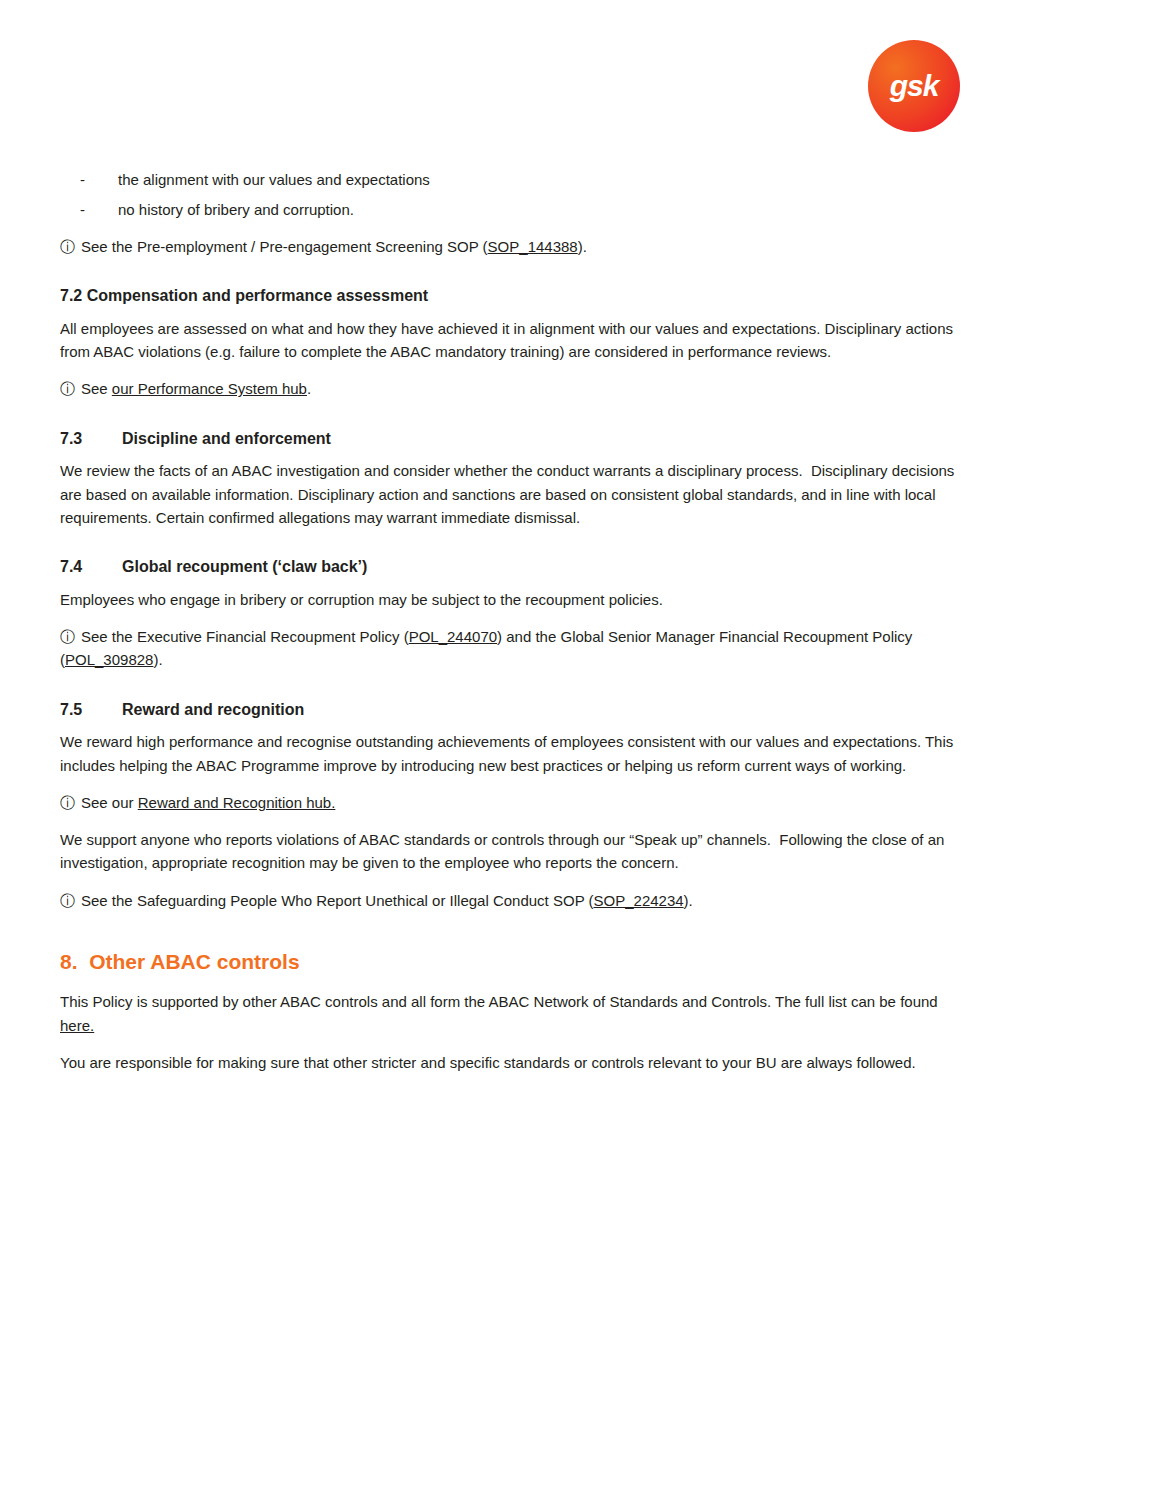gsk
the alignment with our values and expectations
no history of bribery and corruption.
See the Pre-employment / Pre-engagement Screening SOP (SOP_144388).
7.2 Compensation and performance assessment
All employees are assessed on what and how they have achieved it in alignment with our values and expectations. Disciplinary actions from ABAC violations (e.g. failure to complete the ABAC mandatory training) are considered in performance reviews.
See our Performance System hub.
7.3 Discipline and enforcement
We review the facts of an ABAC investigation and consider whether the conduct warrants a disciplinary process. Disciplinary decisions are based on available information. Disciplinary action and sanctions are based on consistent global standards, and in line with local requirements. Certain confirmed allegations may warrant immediate dismissal.
7.4 Global recoupment (‘claw back’)
Employees who engage in bribery or corruption may be subject to the recoupment policies.
See the Executive Financial Recoupment Policy (POL_244070) and the Global Senior Manager Financial Recoupment Policy (POL_309828).
7.5 Reward and recognition
We reward high performance and recognise outstanding achievements of employees consistent with our values and expectations. This includes helping the ABAC Programme improve by introducing new best practices or helping us reform current ways of working.
See our Reward and Recognition hub.
We support anyone who reports violations of ABAC standards or controls through our “Speak up” channels. Following the close of an investigation, appropriate recognition may be given to the employee who reports the concern.
See the Safeguarding People Who Report Unethical or Illegal Conduct SOP (SOP_224234).
8. Other ABAC controls
This Policy is supported by other ABAC controls and all form the ABAC Network of Standards and Controls. The full list can be found here.
You are responsible for making sure that other stricter and specific standards or controls relevant to your BU are always followed.